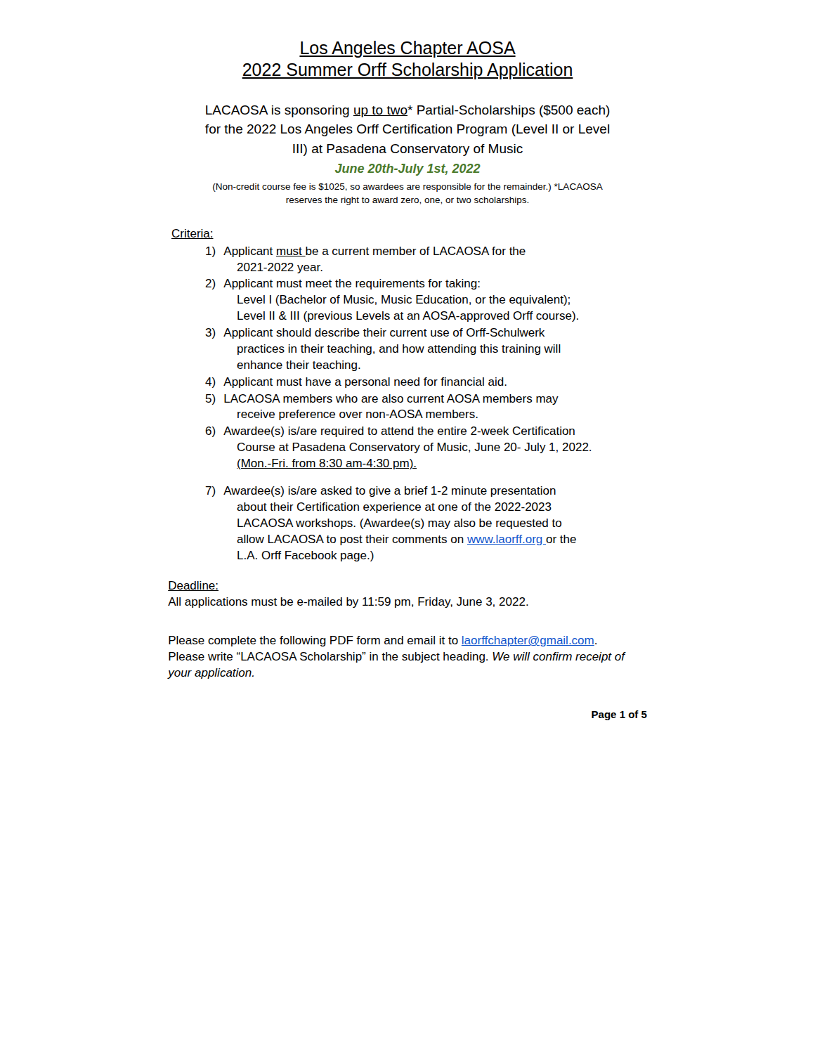Los Angeles Chapter AOSA
2022 Summer Orff Scholarship Application
LACAOSA is sponsoring up to two* Partial-Scholarships ($500 each) for the 2022 Los Angeles Orff Certification Program (Level II or Level III) at Pasadena Conservatory of Music
June 20th-July 1st, 2022
(Non-credit course fee is $1025, so awardees are responsible for the remainder.) *LACAOSA reserves the right to award zero, one, or two scholarships.
Criteria:
1) Applicant must be a current member of LACAOSA for the 2021-2022 year.
2) Applicant must meet the requirements for taking: Level I (Bachelor of Music, Music Education, or the equivalent); Level II & III (previous Levels at an AOSA-approved Orff course).
3) Applicant should describe their current use of Orff-Schulwerk practices in their teaching, and how attending this training will enhance their teaching.
4) Applicant must have a personal need for financial aid.
5) LACAOSA members who are also current AOSA members may receive preference over non-AOSA members.
6) Awardee(s) is/are required to attend the entire 2-week Certification Course at Pasadena Conservatory of Music, June 20- July 1, 2022. (Mon.-Fri. from 8:30 am-4:30 pm).
7) Awardee(s) is/are asked to give a brief 1-2 minute presentation about their Certification experience at one of the 2022-2023 LACAOSA workshops. (Awardee(s) may also be requested to allow LACAOSA to post their comments on www.laorff.org or the L.A. Orff Facebook page.)
Deadline:
All applications must be e-mailed by 11:59 pm, Friday, June 3, 2022.
Please complete the following PDF form and email it to laorffchapter@gmail.com.
Please write “LACAOSA Scholarship” in the subject heading. We will confirm receipt of your application.
Page 1 of 5